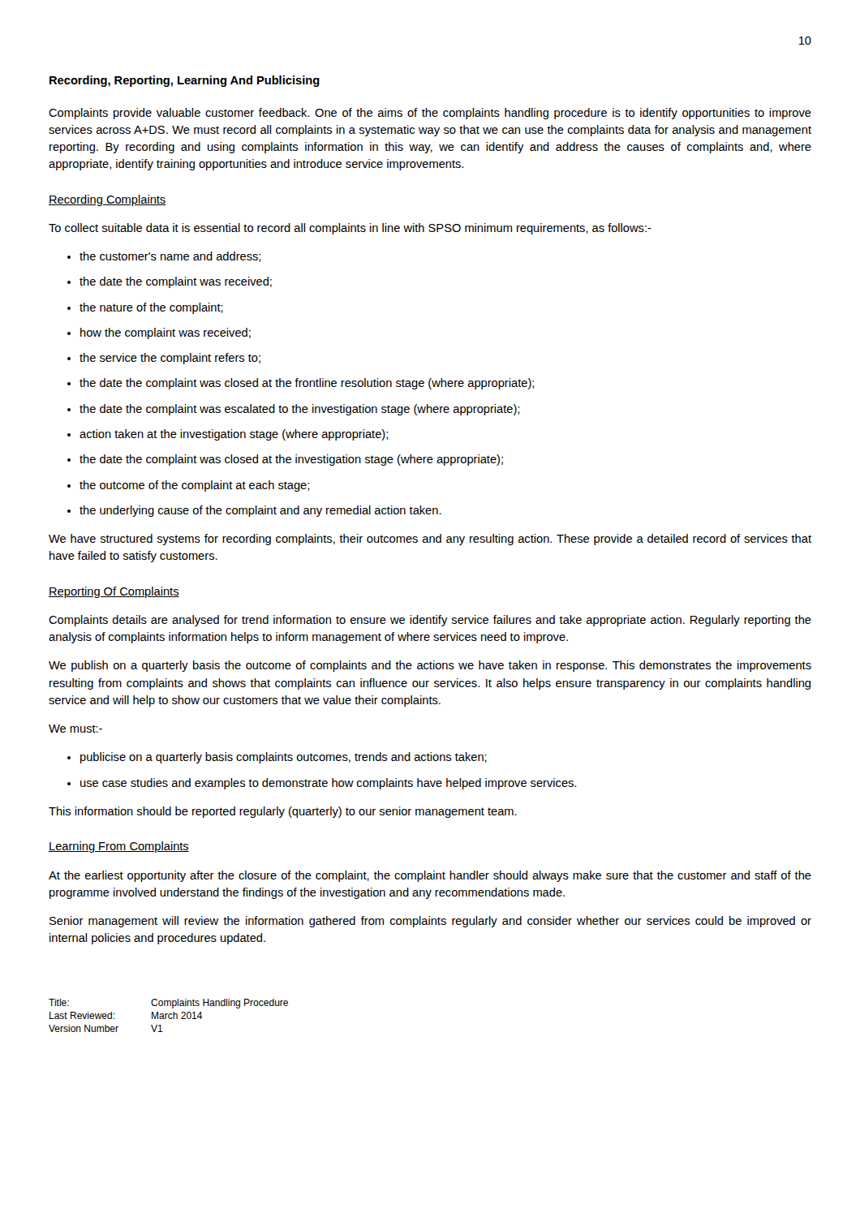10
Recording, Reporting, Learning And Publicising
Complaints provide valuable customer feedback. One of the aims of the complaints handling procedure is to identify opportunities to improve services across A+DS. We must record all complaints in a systematic way so that we can use the complaints data for analysis and management reporting. By recording and using complaints information in this way, we can identify and address the causes of complaints and, where appropriate, identify training opportunities and introduce service improvements.
Recording Complaints
To collect suitable data it is essential to record all complaints in line with SPSO minimum requirements, as follows:-
the customer's name and address;
the date the complaint was received;
the nature of the complaint;
how the complaint was received;
the service the complaint refers to;
the date the complaint was closed at the frontline resolution stage (where appropriate);
the date the complaint was escalated to the investigation stage (where appropriate);
action taken at the investigation stage (where appropriate);
the date the complaint was closed at the investigation stage (where appropriate);
the outcome of the complaint at each stage;
the underlying cause of the complaint and any remedial action taken.
We have structured systems for recording complaints, their outcomes and any resulting action. These provide a detailed record of services that have failed to satisfy customers.
Reporting Of Complaints
Complaints details are analysed for trend information to ensure we identify service failures and take appropriate action. Regularly reporting the analysis of complaints information helps to inform management of where services need to improve.
We publish on a quarterly basis the outcome of complaints and the actions we have taken in response. This demonstrates the improvements resulting from complaints and shows that complaints can influence our services. It also helps ensure transparency in our complaints handling service and will help to show our customers that we value their complaints.
We must:-
publicise on a quarterly basis complaints outcomes, trends and actions taken;
use case studies and examples to demonstrate how complaints have helped improve services.
This information should be reported regularly (quarterly) to our senior management team.
Learning From Complaints
At the earliest opportunity after the closure of the complaint, the complaint handler should always make sure that the customer and staff of the programme involved understand the findings of the investigation and any recommendations made.
Senior management will review the information gathered from complaints regularly and consider whether our services could be improved or internal policies and procedures updated.
| Title: | Complaints Handling Procedure |
| Last Reviewed: | March 2014 |
| Version Number | V1 |